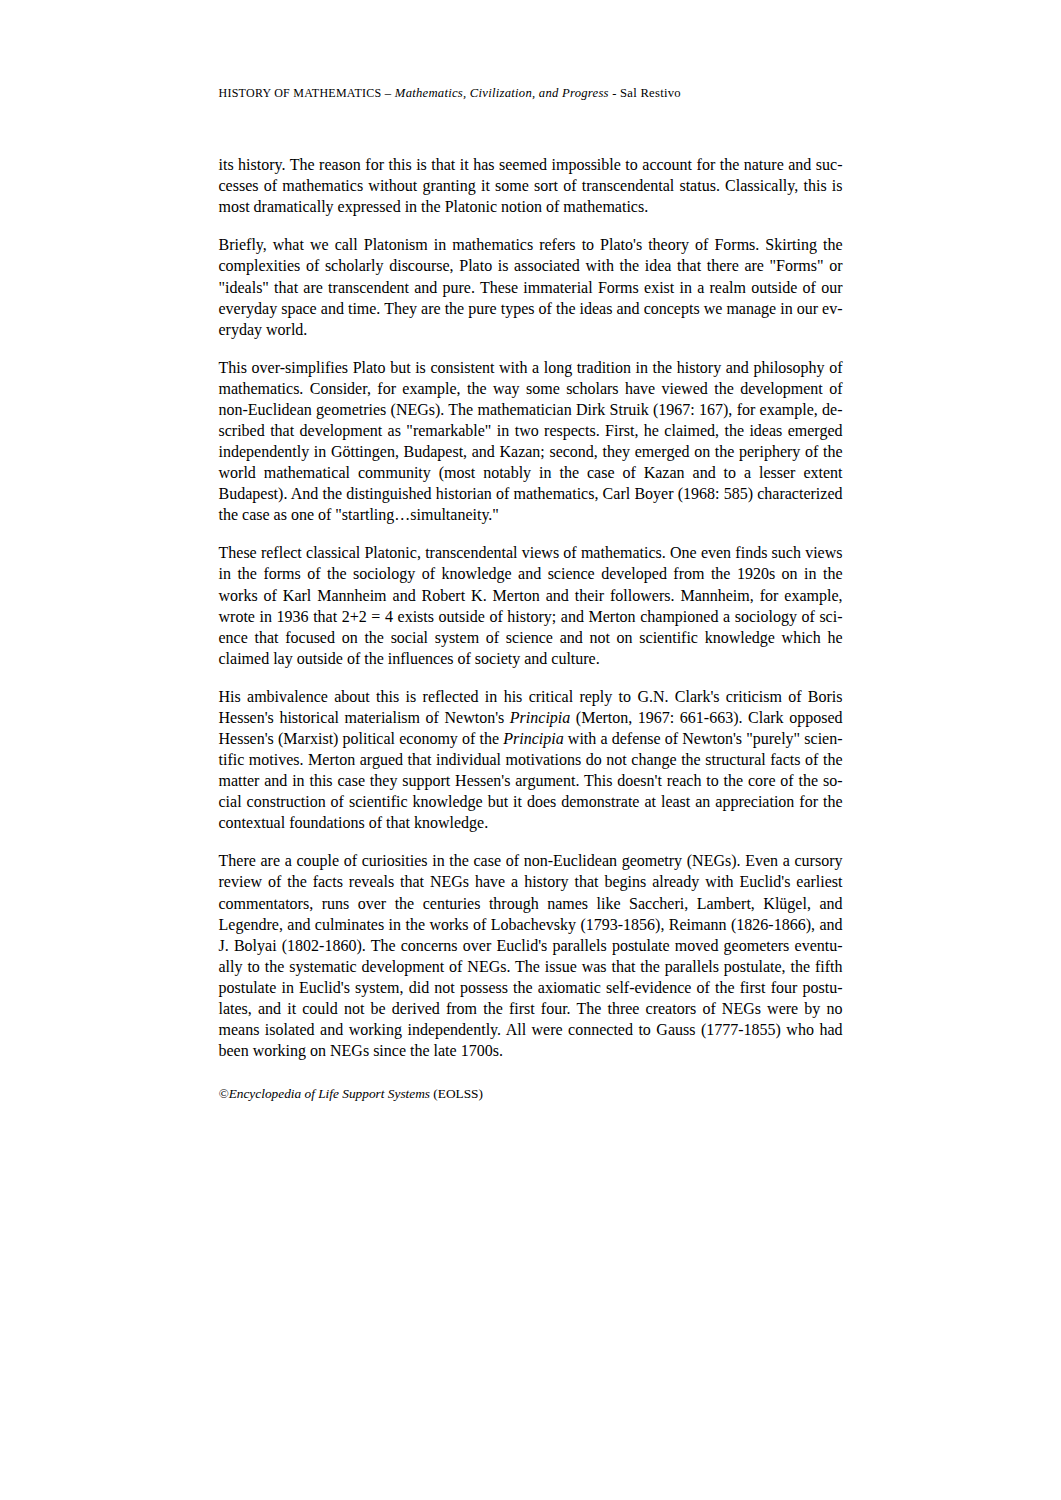History of Mathematics – Mathematics, Civilization, and Progress - Sal Restivo
its history. The reason for this is that it has seemed impossible to account for the nature and successes of mathematics without granting it some sort of transcendental status. Classically, this is most dramatically expressed in the Platonic notion of mathematics.
Briefly, what we call Platonism in mathematics refers to Plato's theory of Forms. Skirting the complexities of scholarly discourse, Plato is associated with the idea that there are "Forms" or "ideals" that are transcendent and pure. These immaterial Forms exist in a realm outside of our everyday space and time. They are the pure types of the ideas and concepts we manage in our everyday world.
This over-simplifies Plato but is consistent with a long tradition in the history and philosophy of mathematics. Consider, for example, the way some scholars have viewed the development of non-Euclidean geometries (NEGs). The mathematician Dirk Struik (1967: 167), for example, described that development as "remarkable" in two respects. First, he claimed, the ideas emerged independently in Göttingen, Budapest, and Kazan; second, they emerged on the periphery of the world mathematical community (most notably in the case of Kazan and to a lesser extent Budapest). And the distinguished historian of mathematics, Carl Boyer (1968: 585) characterized the case as one of "startling…simultaneity."
These reflect classical Platonic, transcendental views of mathematics. One even finds such views in the forms of the sociology of knowledge and science developed from the 1920s on in the works of Karl Mannheim and Robert K. Merton and their followers. Mannheim, for example, wrote in 1936 that 2+2 = 4 exists outside of history; and Merton championed a sociology of science that focused on the social system of science and not on scientific knowledge which he claimed lay outside of the influences of society and culture.
His ambivalence about this is reflected in his critical reply to G.N. Clark's criticism of Boris Hessen's historical materialism of Newton's Principia (Merton, 1967: 661-663). Clark opposed Hessen's (Marxist) political economy of the Principia with a defense of Newton's "purely" scientific motives. Merton argued that individual motivations do not change the structural facts of the matter and in this case they support Hessen's argument. This doesn't reach to the core of the social construction of scientific knowledge but it does demonstrate at least an appreciation for the contextual foundations of that knowledge.
There are a couple of curiosities in the case of non-Euclidean geometry (NEGs). Even a cursory review of the facts reveals that NEGs have a history that begins already with Euclid's earliest commentators, runs over the centuries through names like Saccheri, Lambert, Klügel, and Legendre, and culminates in the works of Lobachevsky (1793-1856), Reimann (1826-1866), and J. Bolyai (1802-1860). The concerns over Euclid's parallels postulate moved geometers eventually to the systematic development of NEGs. The issue was that the parallels postulate, the fifth postulate in Euclid's system, did not possess the axiomatic self-evidence of the first four postulates, and it could not be derived from the first four. The three creators of NEGs were by no means isolated and working independently. All were connected to Gauss (1777-1855) who had been working on NEGs since the late 1700s.
©Encyclopedia of Life Support Systems (EOLSS)